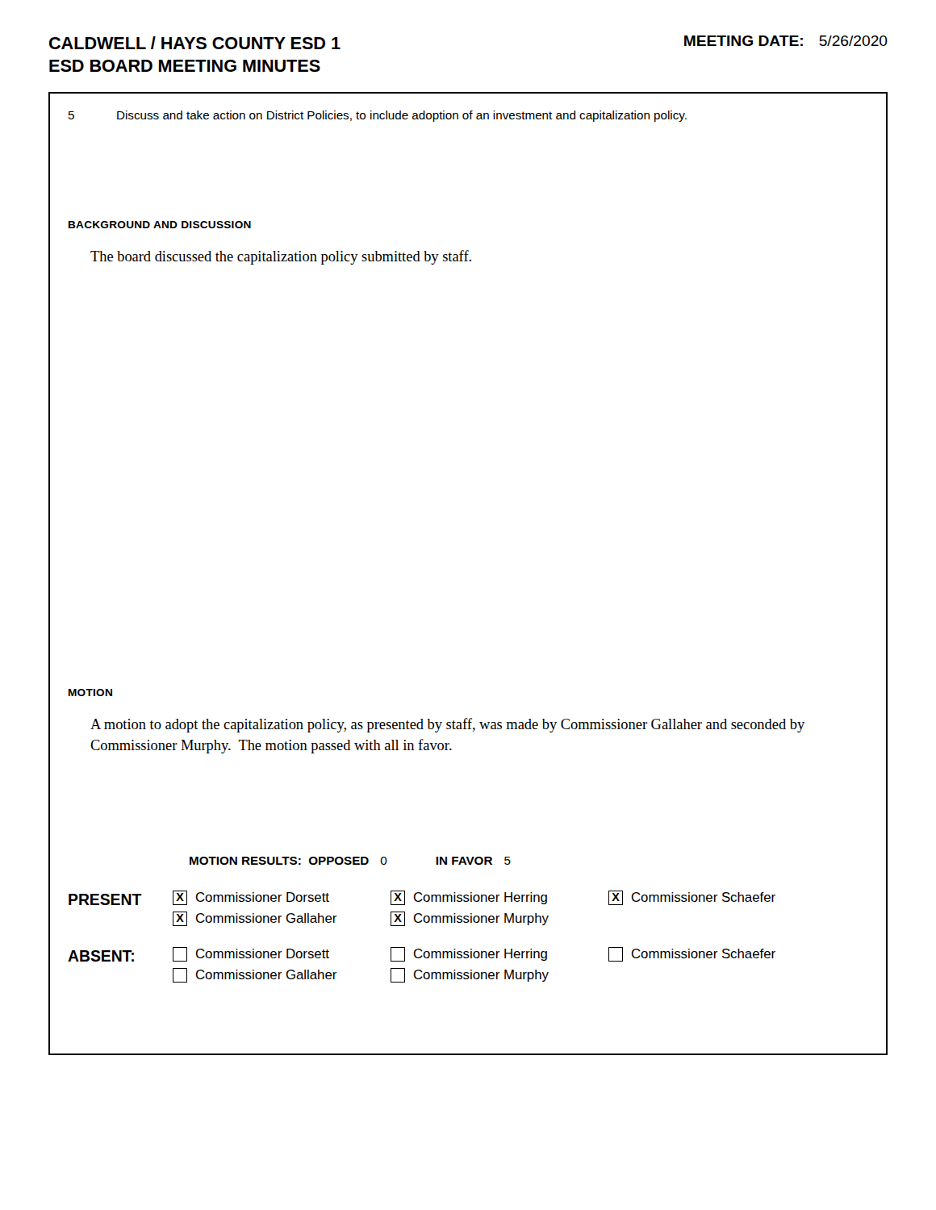CALDWELL / HAYS COUNTY ESD 1
ESD BOARD MEETING MINUTES
MEETING DATE:5/26/2020
5
Discuss and take action on District Policies, to include adoption of an investment and capitalization policy.
BACKGROUND AND DISCUSSION
The board discussed the capitalization policy submitted by staff.
MOTION
A motion to adopt the capitalization policy, as presented by staff, was made by Commissioner Gallaher and seconded by Commissioner Murphy. The motion passed with all in favor.
MOTION RESULTS: OPPOSED0 IN FAVOR5
PRESENT
Commissioner Dorsett
Commissioner Herring
Commissioner Schaefer
Commissioner Gallaher
Commissioner Murphy
ABSENT:
Commissioner Dorsett
Commissioner Herring
Commissioner Schaefer
Commissioner Gallaher
Commissioner Murphy